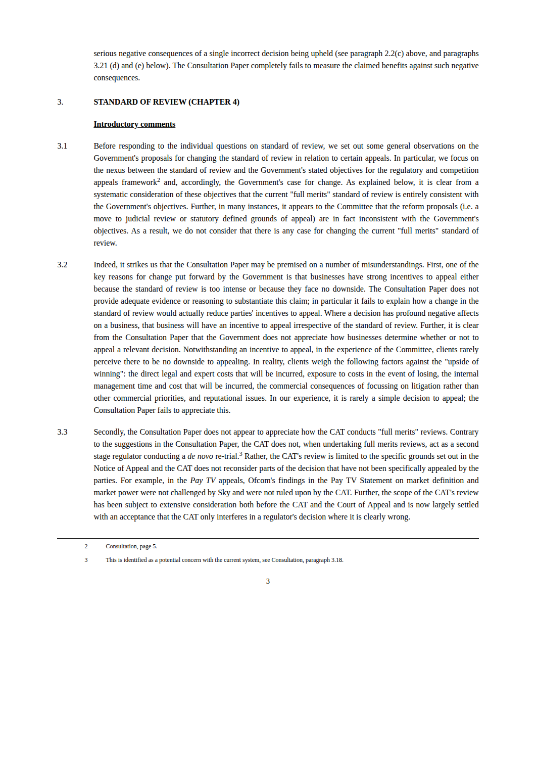serious negative consequences of a single incorrect decision being upheld (see paragraph 2.2(c) above, and paragraphs 3.21 (d) and (e) below). The Consultation Paper completely fails to measure the claimed benefits against such negative consequences.
3. STANDARD OF REVIEW (CHAPTER 4)
Introductory comments
3.1 Before responding to the individual questions on standard of review, we set out some general observations on the Government's proposals for changing the standard of review in relation to certain appeals. In particular, we focus on the nexus between the standard of review and the Government's stated objectives for the regulatory and competition appeals framework2 and, accordingly, the Government's case for change. As explained below, it is clear from a systematic consideration of these objectives that the current "full merits" standard of review is entirely consistent with the Government's objectives. Further, in many instances, it appears to the Committee that the reform proposals (i.e. a move to judicial review or statutory defined grounds of appeal) are in fact inconsistent with the Government's objectives. As a result, we do not consider that there is any case for changing the current "full merits" standard of review.
3.2 Indeed, it strikes us that the Consultation Paper may be premised on a number of misunderstandings. First, one of the key reasons for change put forward by the Government is that businesses have strong incentives to appeal either because the standard of review is too intense or because they face no downside. The Consultation Paper does not provide adequate evidence or reasoning to substantiate this claim; in particular it fails to explain how a change in the standard of review would actually reduce parties' incentives to appeal. Where a decision has profound negative affects on a business, that business will have an incentive to appeal irrespective of the standard of review. Further, it is clear from the Consultation Paper that the Government does not appreciate how businesses determine whether or not to appeal a relevant decision. Notwithstanding an incentive to appeal, in the experience of the Committee, clients rarely perceive there to be no downside to appealing. In reality, clients weigh the following factors against the "upside of winning": the direct legal and expert costs that will be incurred, exposure to costs in the event of losing, the internal management time and cost that will be incurred, the commercial consequences of focussing on litigation rather than other commercial priorities, and reputational issues. In our experience, it is rarely a simple decision to appeal; the Consultation Paper fails to appreciate this.
3.3 Secondly, the Consultation Paper does not appear to appreciate how the CAT conducts "full merits" reviews. Contrary to the suggestions in the Consultation Paper, the CAT does not, when undertaking full merits reviews, act as a second stage regulator conducting a de novo re-trial.3 Rather, the CAT's review is limited to the specific grounds set out in the Notice of Appeal and the CAT does not reconsider parts of the decision that have not been specifically appealed by the parties. For example, in the Pay TV appeals, Ofcom's findings in the Pay TV Statement on market definition and market power were not challenged by Sky and were not ruled upon by the CAT. Further, the scope of the CAT's review has been subject to extensive consideration both before the CAT and the Court of Appeal and is now largely settled with an acceptance that the CAT only interferes in a regulator's decision where it is clearly wrong.
2 Consultation, page 5.
3 This is identified as a potential concern with the current system, see Consultation, paragraph 3.18.
3